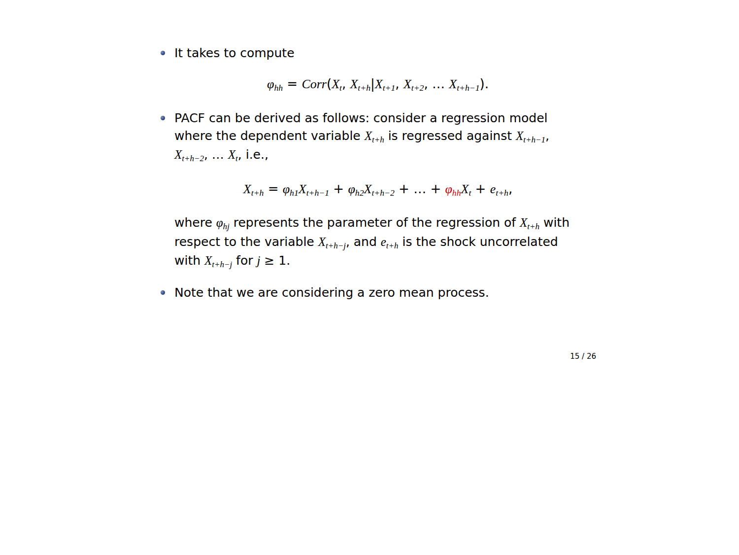It takes to compute
φhh = Corr(Xt, Xt+h|Xt+1, Xt+2, … Xt+h−1).
PACF can be derived as follows: consider a regression model where the dependent variable Xt+h is regressed against Xt+h−1, Xt+h−2, … Xt, i.e.,
Xt+h = φh1 Xt+h−1 + φh2 Xt+h−2 + … + φhh Xt + et+h,
where φhj represents the parameter of the regression of Xt+h with respect to the variable Xt+h−j, and et+h is the shock uncorrelated with Xt+h−j for j ≥ 1.
Note that we are considering a zero mean process.
15 / 26